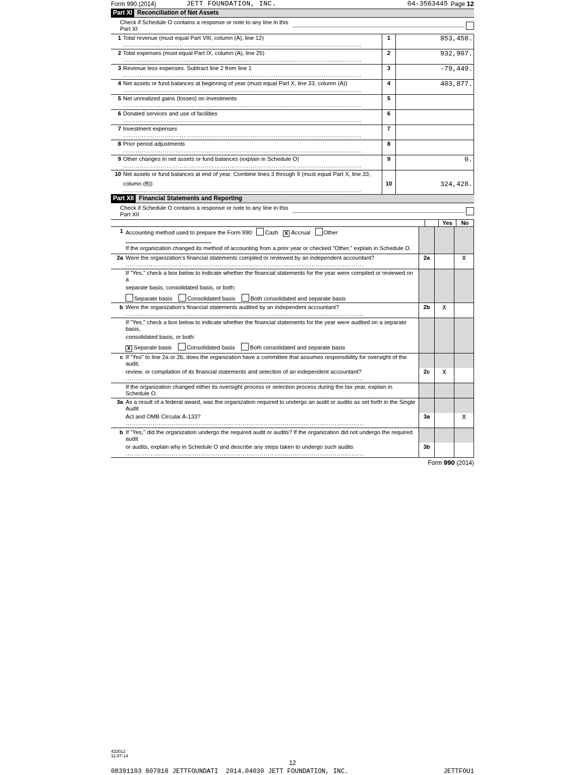Form 990 (2014)
JETT FOUNDATION, INC.
04-3563445
Page 12
Part XI
Reconciliation of Net Assets
Check if Schedule O contains a response or note to any line in this Part XI
| 1 | Total revenue (must equal Part VIII, column (A), line 12) | 1 | 853,458. |
| 2 | Total expenses (must equal Part IX, column (A), line 25) | 2 | 932,907. |
| 3 | Revenue less expenses. Subtract line 2 from line 1 | 3 | -79,449. |
| 4 | Net assets or fund balances at beginning of year (must equal Part X, line 33, column (A)) | 4 | 403,877. |
| 5 | Net unrealized gains (losses) on investments | 5 | |
| 6 | Donated services and use of facilities | 6 | |
| 7 | Investment expenses | 7 | |
| 8 | Prior period adjustments | 8 | |
| 9 | Other changes in net assets or fund balances (explain in Schedule O) | 9 | 0. |
| 10 | Net assets or fund balances at end of year. Combine lines 3 through 9 (must equal Part X, line 33, | | |
| | column (B)) | 10 | 324,428. |
Part XII
Financial Statements and Reporting
Check if Schedule O contains a response or note to any line in this Part XII
Yes
No
| 1 | Accounting method used to prepare the Form 990: Cash X Accrual Other | | | |
| | If the organization changed its method of accounting from a prior year or checked "Other," explain in Schedule O. | | | |
| 2a | Were the organization's financial statements compiled or reviewed by an independent accountant? | 2a | | X |
| | If "Yes," check a box below to indicate whether the financial statements for the year were compiled or reviewed on a | | | |
| | separate basis, consolidated basis, or both: | | | |
| | Separate basis Consolidated basis Both consolidated and separate basis | | | |
| b | Were the organization's financial statements audited by an independent accountant? | 2b | X | |
| | If "Yes," check a box below to indicate whether the financial statements for the year were audited on a separate basis, | | | |
| | consolidated basis, or both: | | | |
| | X Separate basis Consolidated basis Both consolidated and separate basis | | | |
| c | If "Yes" to line 2a or 2b, does the organization have a committee that assumes responsibility for oversight of the audit, | | | |
| | review, or compilation of its financial statements and selection of an independent accountant? | 2c | X | |
| | If the organization changed either its oversight process or selection process during the tax year, explain in Schedule O. | | | |
| 3a | As a result of a federal award, was the organization required to undergo an audit or audits as set forth in the Single Audit | | | |
| | Act and OMB Circular A-133? | 3a | | X |
| b | If "Yes," did the organization undergo the required audit or audits? If the organization did not undergo the required audit | | | |
| | or audits, explain why in Schedule O and describe any steps taken to undergo such audits | 3b | | |
Form 990 (2014)
432012
11-07-14
12
08391103 807818 JETTFOUNDATI 2014.04030 JETT FOUNDATION, INC. JETTFOU1